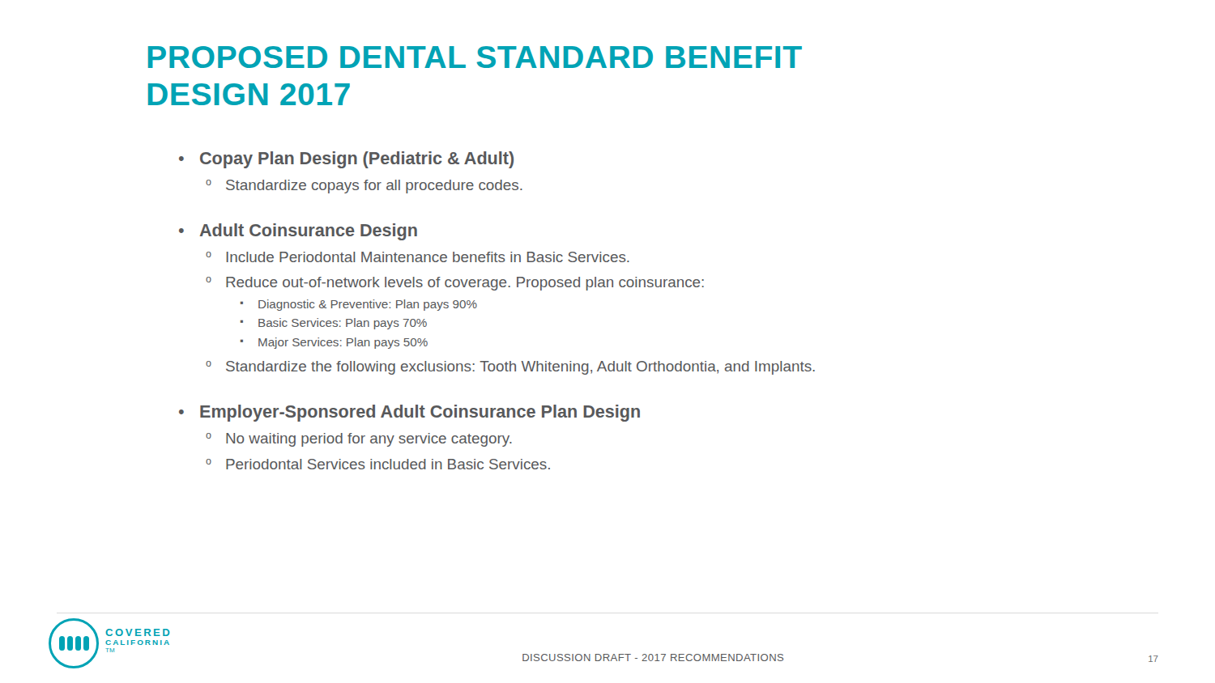PROPOSED DENTAL STANDARD BENEFIT
DESIGN 2017
Copay Plan Design (Pediatric & Adult)
Standardize copays for all procedure codes.
Adult Coinsurance Design
Include Periodontal Maintenance benefits in Basic Services.
Reduce out-of-network levels of coverage. Proposed plan coinsurance:
Diagnostic & Preventive: Plan pays 90%
Basic Services: Plan pays 70%
Major Services: Plan pays 50%
Standardize the following exclusions: Tooth Whitening, Adult Orthodontia, and Implants.
Employer-Sponsored Adult Coinsurance Plan Design
No waiting period for any service category.
Periodontal Services included in Basic Services.
COVERED CALIFORNIA TM
DISCUSSION DRAFT - 2017 RECOMMENDATIONS
17